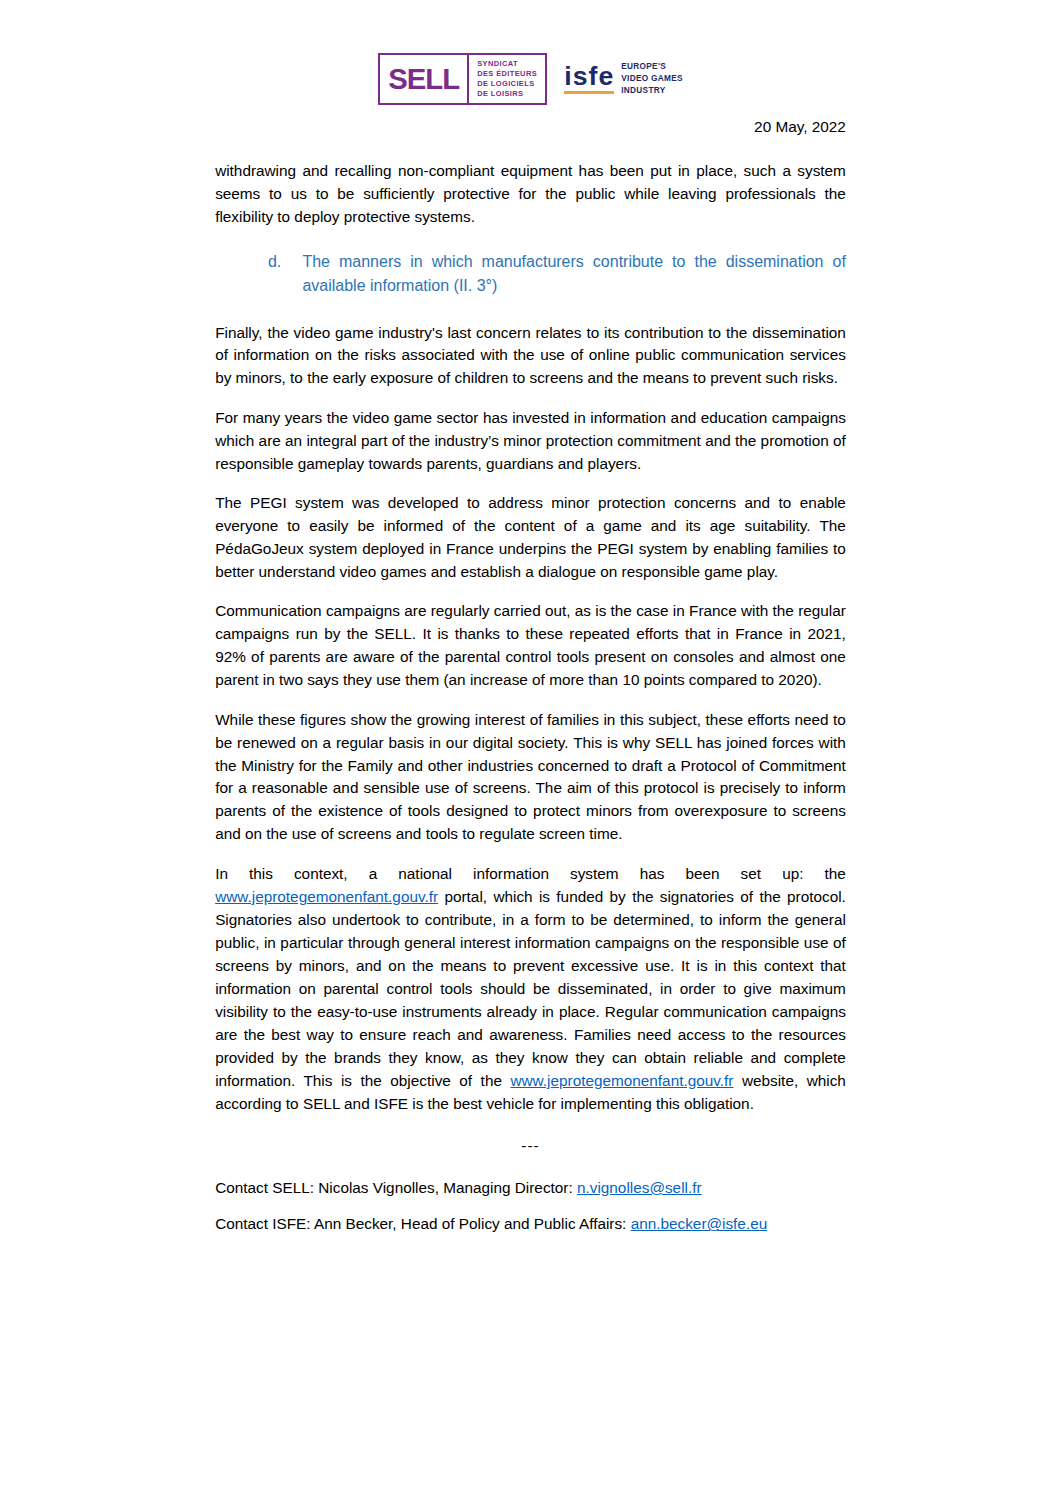SELL
Syndicat des Éditeurs de Logiciels de Loisirs
isfe
Europe's
Video Games
Industry
20 May, 2022
withdrawing and recalling non-compliant equipment has been put in place, such a system seems to us to be sufficiently protective for the public while leaving professionals the flexibility to deploy protective systems.
d. The manners in which manufacturers contribute to the dissemination of available information (II. 3°)
Finally, the video game industry's last concern relates to its contribution to the dissemination of information on the risks associated with the use of online public communication services by minors, to the early exposure of children to screens and the means to prevent such risks.
For many years the video game sector has invested in information and education campaigns which are an integral part of the industry’s minor protection commitment and the promotion of responsible gameplay towards parents, guardians and players.
The PEGI system was developed to address minor protection concerns and to enable everyone to easily be informed of the content of a game and its age suitability. The PédaGoJeux system deployed in France underpins the PEGI system by enabling families to better understand video games and establish a dialogue on responsible game play.
Communication campaigns are regularly carried out, as is the case in France with the regular campaigns run by the SELL. It is thanks to these repeated efforts that in France in 2021, 92% of parents are aware of the parental control tools present on consoles and almost one parent in two says they use them (an increase of more than 10 points compared to 2020).
While these figures show the growing interest of families in this subject, these efforts need to be renewed on a regular basis in our digital society. This is why SELL has joined forces with the Ministry for the Family and other industries concerned to draft a Protocol of Commitment for a reasonable and sensible use of screens. The aim of this protocol is precisely to inform parents of the existence of tools designed to protect minors from overexposure to screens and on the use of screens and tools to regulate screen time.
In this context, a national information system has been set up: the www.jeprotegemonenfant.gouv.fr portal, which is funded by the signatories of the protocol. Signatories also undertook to contribute, in a form to be determined, to inform the general public, in particular through general interest information campaigns on the responsible use of screens by minors, and on the means to prevent excessive use. It is in this context that information on parental control tools should be disseminated, in order to give maximum visibility to the easy-to-use instruments already in place. Regular communication campaigns are the best way to ensure reach and awareness. Families need access to the resources provided by the brands they know, as they know they can obtain reliable and complete information. This is the objective of the www.jeprotegemonenfant.gouv.fr website, which according to SELL and ISFE is the best vehicle for implementing this obligation.
---
Contact SELL: Nicolas Vignolles, Managing Director: n.vignolles@sell.fr
Contact ISFE: Ann Becker, Head of Policy and Public Affairs: ann.becker@isfe.eu